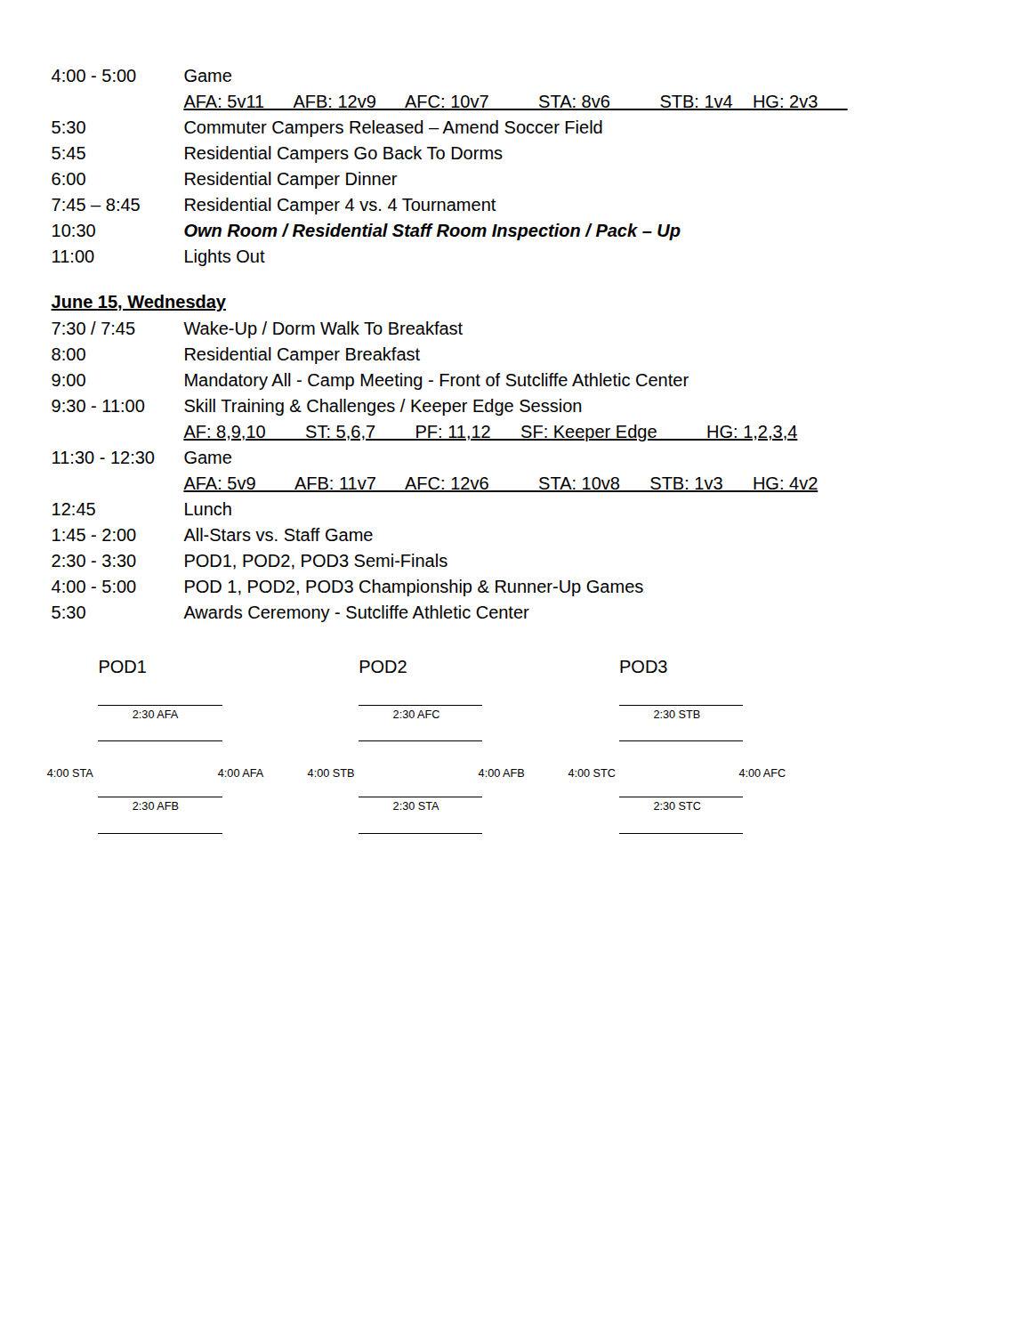| 4:00 - 5:00 | Game |
| | AFA: 5v11 AFB: 12v9 AFC: 10v7 STA: 8v6 STB: 1v4 HG: 2v3 |
| 5:30 | Commuter Campers Released – Amend Soccer Field |
| 5:45 | Residential Campers Go Back To Dorms |
| 6:00 | Residential Camper Dinner |
| 7:45 – 8:45 | Residential Camper 4 vs. 4 Tournament |
| 10:30 | Own Room / Residential Staff Room Inspection / Pack – Up |
| 11:00 | Lights Out |
June 15, Wednesday
| 7:30 / 7:45 | Wake-Up / Dorm Walk To Breakfast |
| 8:00 | Residential Camper Breakfast |
| 9:00 | Mandatory All - Camp Meeting - Front of Sutcliffe Athletic Center |
| 9:30 - 11:00 | Skill Training & Challenges / Keeper Edge Session |
| | AF: 8,9,10 ST: 5,6,7 PF: 11,12 SF: Keeper Edge HG: 1,2,3,4 |
| 11:30 - 12:30 | Game |
| | AFA: 5v9 AFB: 11v7 AFC: 12v6 STA: 10v8 STB: 1v3 HG: 4v2 |
| 12:45 | Lunch |
| 1:45 - 2:00 | All-Stars vs. Staff Game |
| 2:30 - 3:30 | POD1, POD2, POD3 Semi-Finals |
| 4:00 - 5:00 | POD 1, POD2, POD3 Championship & Runner-Up Games |
| 5:30 | Awards Ceremony - Sutcliffe Athletic Center |
POD1
POD2
POD3
2:30 AFA
4:00 STA
4:00 AFA
2:30 AFB
2:30 AFC
4:00 STB
4:00 AFB
2:30 STA
2:30 STB
4:00 STC
4:00 AFC
2:30 STC